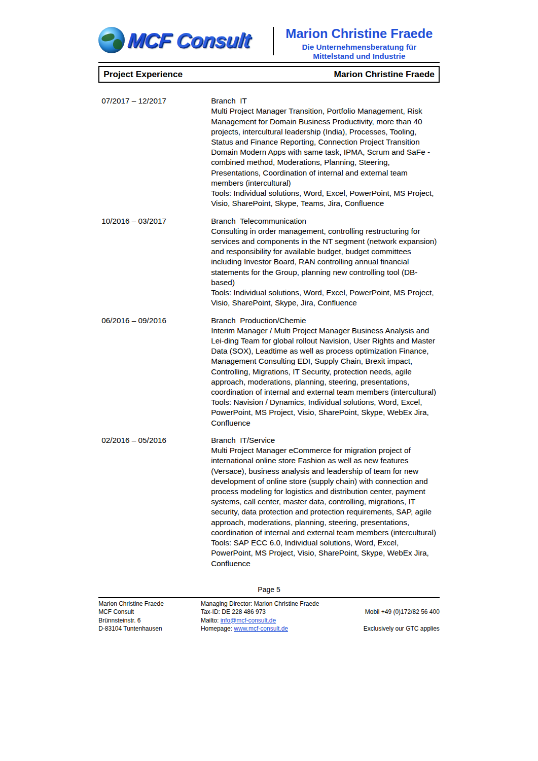MCF Consult
Marion Christine Fraede
Die Unternehmensberatung für
Mittelstand und Industrie
Project Experience Marion Christine Fraede
07/2017 – 12/2017
Branch IT
Multi Project Manager Transition, Portfolio Management, Risk Management for Domain Business Productivity, more than 40 projects, intercultural leadership (India), Processes, Tooling, Status and Finance Reporting, Connection Project Transition Domain Modern Apps with same task, IPMA, Scrum and SaFe - combined method, Moderations, Planning, Steering, Presentations, Coordination of internal and external team members (intercultural)
Tools: Individual solutions, Word, Excel, PowerPoint, MS Project, Visio, SharePoint, Skype, Teams, Jira, Confluence
10/2016 – 03/2017
Branch Telecommunication
Consulting in order management, controlling restructuring for services and components in the NT segment (network expansion) and responsibility for available budget, budget committees including Investor Board, RAN controlling annual financial statements for the Group, planning new controlling tool (DB-based)
Tools: Individual solutions, Word, Excel, PowerPoint, MS Project, Visio, SharePoint, Skype, Jira, Confluence
06/2016 – 09/2016
Branch Production/Chemie
Interim Manager / Multi Project Manager Business Analysis and Lei-ding Team for global rollout Navision, User Rights and Master Data (SOX), Leadtime as well as process optimization Finance, Management Consulting EDI, Supply Chain, Brexit impact, Controlling, Migrations, IT Security, protection needs, agile approach, moderations, planning, steering, presentations, coordination of internal and external team members (intercultural)
Tools: Navision / Dynamics, Individual solutions, Word, Excel, PowerPoint, MS Project, Visio, SharePoint, Skype, WebEx Jira, Confluence
02/2016 – 05/2016
Branch IT/Service
Multi Project Manager eCommerce for migration project of international online store Fashion as well as new features (Versace), business analysis and leadership of team for new development of online store (supply chain) with connection and process modeling for logistics and distribution center, payment systems, call center, master data, controlling, migrations, IT security, data protection and protection requirements, SAP, agile approach, moderations, planning, steering, presentations, coordination of internal and external team members (intercultural)
Tools: SAP ECC 6.0, Individual solutions, Word, Excel, PowerPoint, MS Project, Visio, SharePoint, Skype, WebEx Jira, Confluence
Page 5
Marion Christine Fraede
MCF Consult
Brünnsteinstr. 6
D-83104 Tuntenhausen
Managing Director: Marion Christine Fraede
Tax-ID: DE 228 486 973
Mailto: info@mcf-consult.de
Homepage: www.mcf-consult.de
Mobil +49 (0)172/82 56 400
Exclusively our GTC applies